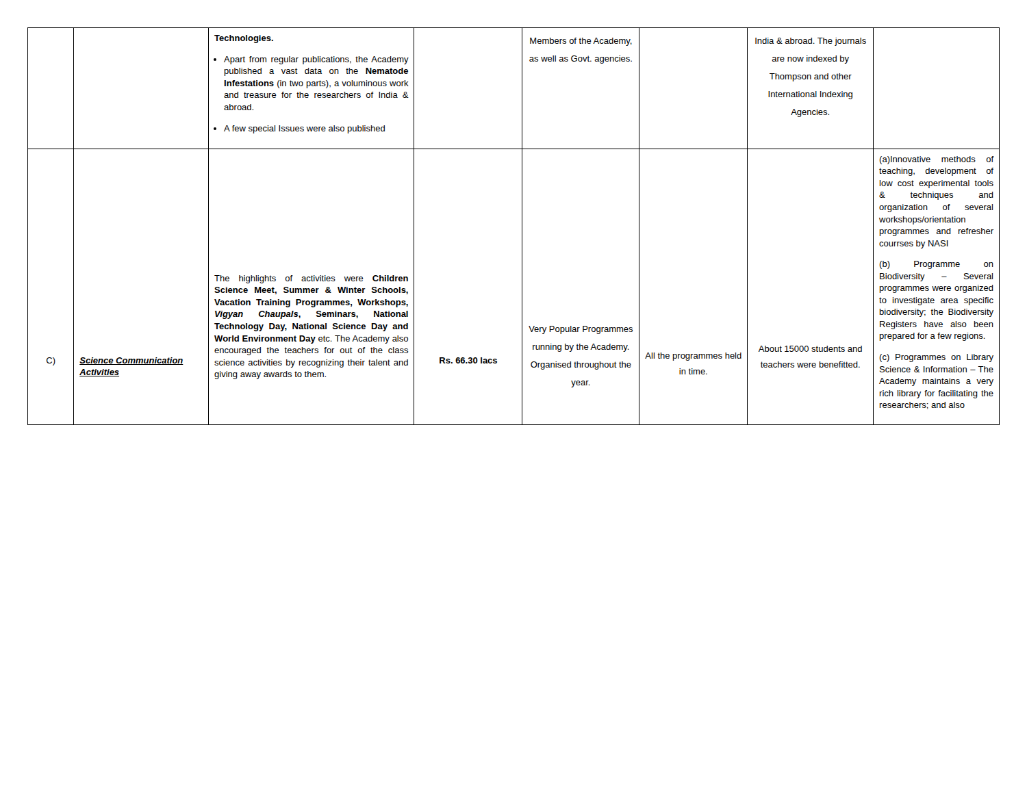| | | Technologies. Apart from regular publications, the Academy published a vast data on the Nematode Infestations (in two parts), a voluminous work and treasure for the researchers of India & abroad. A few special Issues were also published | | Members of the Academy, as well as Govt. agencies. | | India & abroad. The journals are now indexed by Thompson and other International Indexing Agencies. | |
| C) | Science Communication Activities | The highlights of activities were Children Science Meet, Summer & Winter Schools, Vacation Training Programmes, Workshops, Vigyan Chaupals , Seminars, National Technology Day, National Science Day and World Environment Day etc. The Academy also encouraged the teachers for out of the class science activities by recognizing their talent and giving away awards to them. | Rs. 66.30 lacs | Very Popular Programmes running by the Academy. Organised throughout the year. | All the programmes held in time. | About 15000 students and teachers were benefitted. | (a)Innovative methods of teaching, development of low cost experimental tools & techniques and organization of several workshops/orientation programmes and refresher courrses by NASI (b) Programme on Biodiversity – Several programmes were organized to investigate area specific biodiversity; the Biodiversity Registers have also been prepared for a few regions. (c) Programmes on Library Science & Information – The Academy maintains a very rich library for facilitating the researchers; and also |